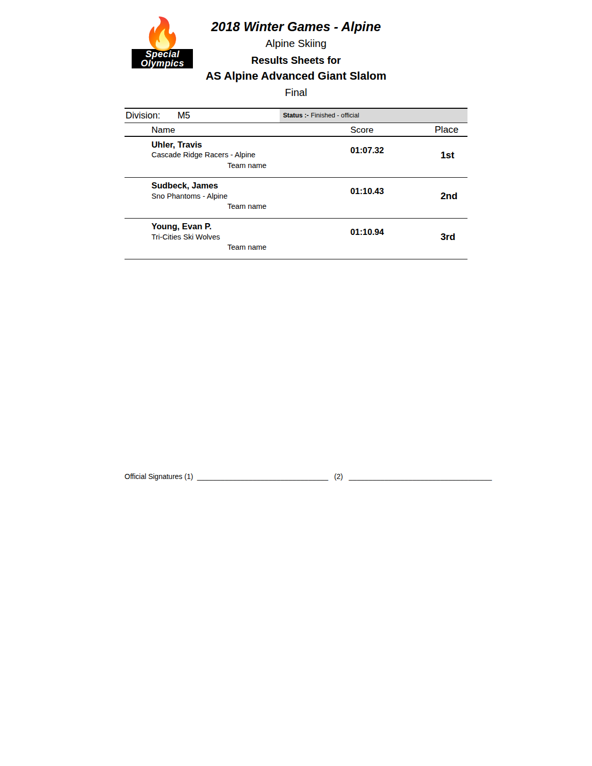🔥 Special Olympics
2018 Winter Games - Alpine
Alpine Skiing
Results Sheets for
AS Alpine Advanced Giant Slalom
Final
Division: M5
Status :- Finished - official
Name
Score
Place
Uhler, Travis
Cascade Ridge Racers - Alpine
Team name
01:07.32
1st
Sudbeck, James
Sno Phantoms - Alpine
Team name
01:10.43
2nd
Young, Evan P.
Tri-Cities Ski Wolves
Team name
01:10.94
3rd
Official Signatures (1) _________________________________ (2) ____________________________________